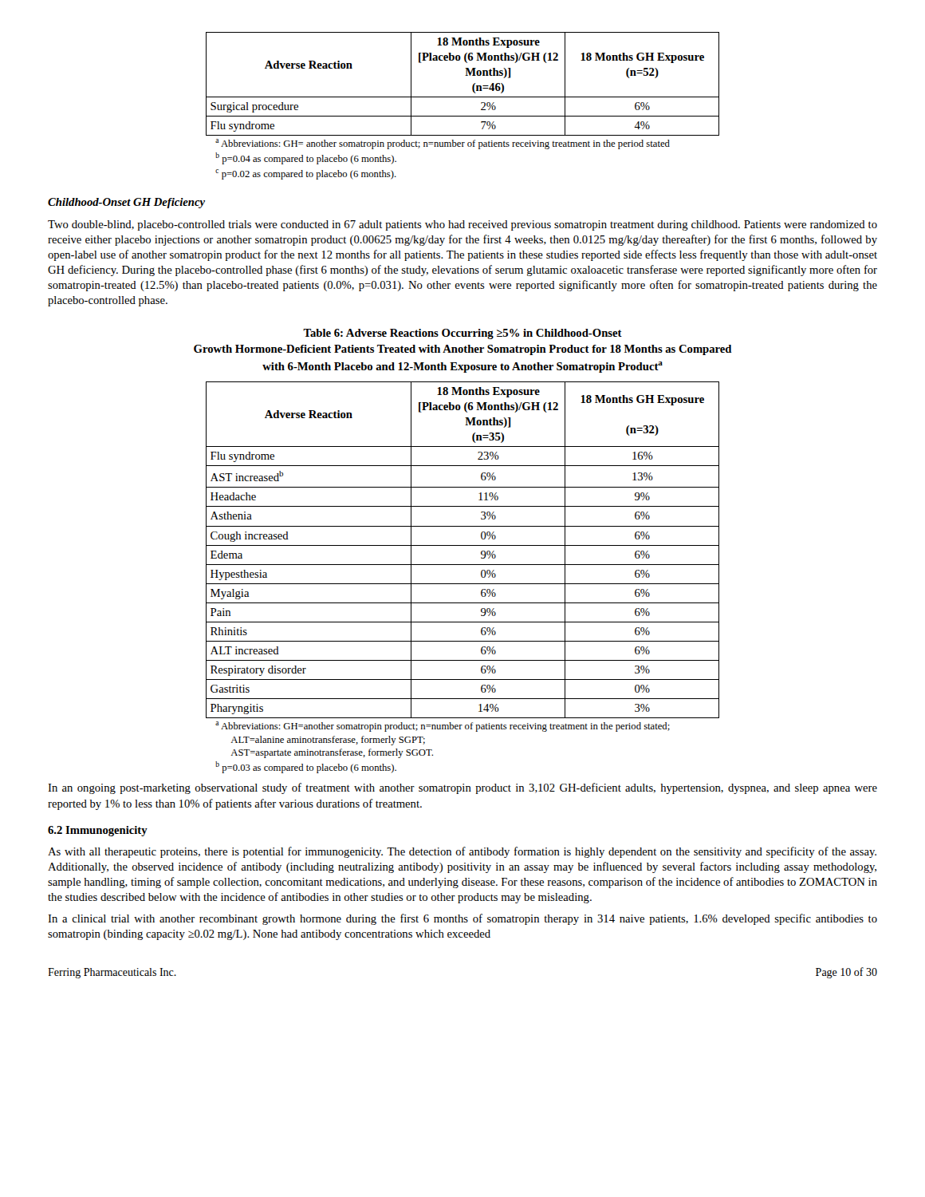| Adverse Reaction | 18 Months Exposure [Placebo (6 Months)/GH (12 Months)] (n=46) | 18 Months GH Exposure (n=52) |
| --- | --- | --- |
| Surgical procedure | 2% | 6% |
| Flu syndrome | 7% | 4% |
a Abbreviations: GH= another somatropin product; n=number of patients receiving treatment in the period stated
b p=0.04 as compared to placebo (6 months).
c p=0.02 as compared to placebo (6 months).
Childhood-Onset GH Deficiency
Two double-blind, placebo-controlled trials were conducted in 67 adult patients who had received previous somatropin treatment during childhood. Patients were randomized to receive either placebo injections or another somatropin product (0.00625 mg/kg/day for the first 4 weeks, then 0.0125 mg/kg/day thereafter) for the first 6 months, followed by open-label use of another somatropin product for the next 12 months for all patients. The patients in these studies reported side effects less frequently than those with adult-onset GH deficiency. During the placebo-controlled phase (first 6 months) of the study, elevations of serum glutamic oxaloacetic transferase were reported significantly more often for somatropin-treated (12.5%) than placebo-treated patients (0.0%, p=0.031). No other events were reported significantly more often for somatropin-treated patients during the placebo-controlled phase.
Table 6: Adverse Reactions Occurring ≥5% in Childhood-Onset
Growth Hormone-Deficient Patients Treated with Another Somatropin Product for 18 Months as Compared
with 6-Month Placebo and 12-Month Exposure to Another Somatropin Producta
| Adverse Reaction | 18 Months Exposure [Placebo (6 Months)/GH (12 Months)] (n=35) | 18 Months GH Exposure (n=32) |
| --- | --- | --- |
| Flu syndrome | 23% | 16% |
| AST increased b | 6% | 13% |
| Headache | 11% | 9% |
| Asthenia | 3% | 6% |
| Cough increased | 0% | 6% |
| Edema | 9% | 6% |
| Hypesthesia | 0% | 6% |
| Myalgia | 6% | 6% |
| Pain | 9% | 6% |
| Rhinitis | 6% | 6% |
| ALT increased | 6% | 6% |
| Respiratory disorder | 6% | 3% |
| Gastritis | 6% | 0% |
| Pharyngitis | 14% | 3% |
a Abbreviations: GH=another somatropin product; n=number of patients receiving treatment in the period stated;
ALT=alanine aminotransferase, formerly SGPT;
AST=aspartate aminotransferase, formerly SGOT.
b p=0.03 as compared to placebo (6 months).
In an ongoing post-marketing observational study of treatment with another somatropin product in 3,102 GH-deficient adults, hypertension, dyspnea, and sleep apnea were reported by 1% to less than 10% of patients after various durations of treatment.
6.2 Immunogenicity
As with all therapeutic proteins, there is potential for immunogenicity. The detection of antibody formation is highly dependent on the sensitivity and specificity of the assay. Additionally, the observed incidence of antibody (including neutralizing antibody) positivity in an assay may be influenced by several factors including assay methodology, sample handling, timing of sample collection, concomitant medications, and underlying disease. For these reasons, comparison of the incidence of antibodies to ZOMACTON in the studies described below with the incidence of antibodies in other studies or to other products may be misleading.
In a clinical trial with another recombinant growth hormone during the first 6 months of somatropin therapy in 314 naive patients, 1.6% developed specific antibodies to somatropin (binding capacity ≥0.02 mg/L). None had antibody concentrations which exceeded
Ferring Pharmaceuticals Inc. Page 10 of 30